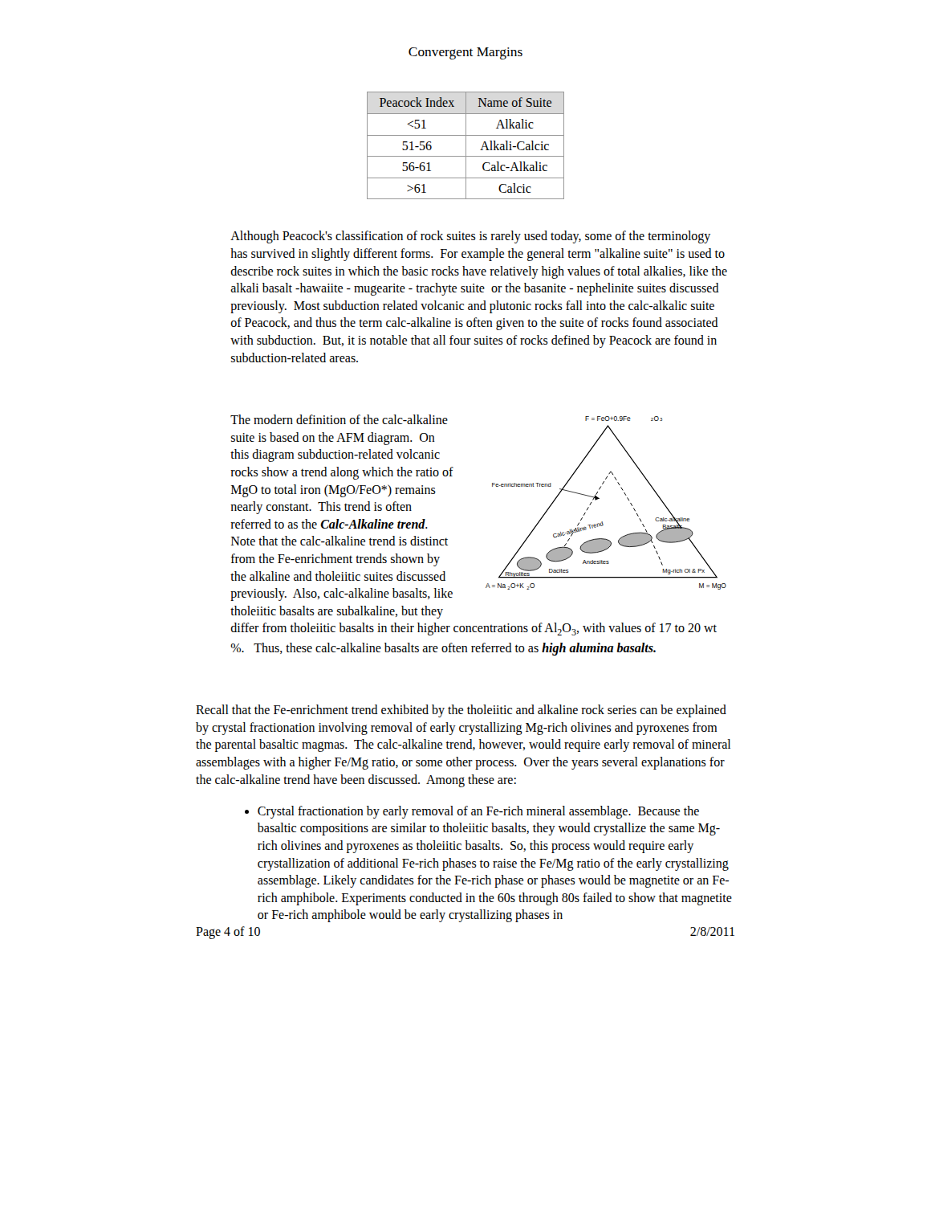Convergent Margins
| Peacock Index | Name of Suite |
| --- | --- |
| <51 | Alkalic |
| 51-56 | Alkali-Calcic |
| 56-61 | Calc-Alkalic |
| >61 | Calcic |
Although Peacock's classification of rock suites is rarely used today, some of the terminology has survived in slightly different forms. For example the general term "alkaline suite" is used to describe rock suites in which the basic rocks have relatively high values of total alkalies, like the alkali basalt -hawaiite - mugearite - trachyte suite or the basanite - nephelinite suites discussed previously. Most subduction related volcanic and plutonic rocks fall into the calc-alkalic suite of Peacock, and thus the term calc-alkaline is often given to the suite of rocks found associated with subduction. But, it is notable that all four suites of rocks defined by Peacock are found in subduction-related areas.
F = FeO+0.9Fe 2 O 3 A = Na 2 O+K 2 O M = MgO Fe-enrichement Trend Calc-alkaline Trend Rhyolites Dacites Andesites Calc-alkaline Basalts Mg-rich Ol & Px
The modern definition of the calc-alkaline suite is based on the AFM diagram. On this diagram subduction-related volcanic rocks show a trend along which the ratio of MgO to total iron (MgO/FeO*) remains nearly constant. This trend is often referred to as the Calc-Alkaline trend. Note that the calc-alkaline trend is distinct from the Fe-enrichment trends shown by the alkaline and tholeiitic suites discussed previously. Also, calc-alkaline basalts, like tholeiitic basalts are subalkaline, but they differ from tholeiitic basalts in their higher concentrations of Al2O3, with values of 17 to 20 wt %. Thus, these calc-alkaline basalts are often referred to as high alumina basalts.
Recall that the Fe-enrichment trend exhibited by the tholeiitic and alkaline rock series can be explained by crystal fractionation involving removal of early crystallizing Mg-rich olivines and pyroxenes from the parental basaltic magmas. The calc-alkaline trend, however, would require early removal of mineral assemblages with a higher Fe/Mg ratio, or some other process. Over the years several explanations for the calc-alkaline trend have been discussed. Among these are:
Crystal fractionation by early removal of an Fe-rich mineral assemblage. Because the basaltic compositions are similar to tholeiitic basalts, they would crystallize the same Mg-rich olivines and pyroxenes as tholeiitic basalts. So, this process would require early crystallization of additional Fe-rich phases to raise the Fe/Mg ratio of the early crystallizing assemblage. Likely candidates for the Fe-rich phase or phases would be magnetite or an Fe-rich amphibole. Experiments conducted in the 60s through 80s failed to show that magnetite or Fe-rich amphibole would be early crystallizing phases in
Page 4 of 10 2/8/2011